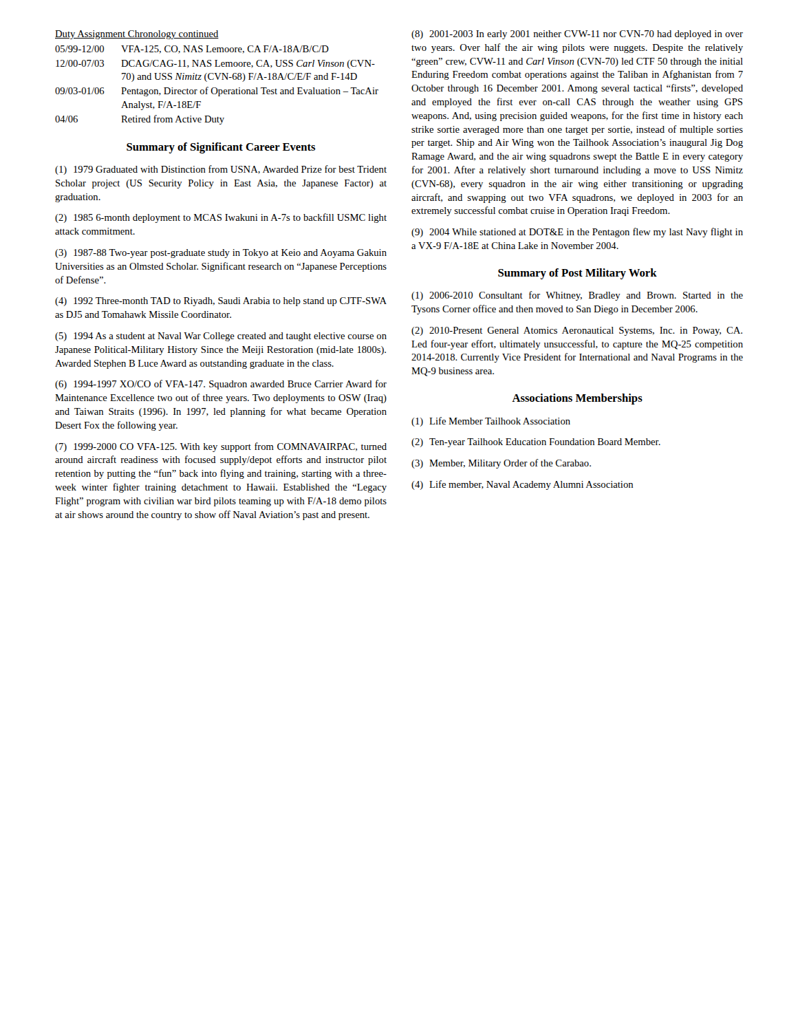Duty Assignment Chronology continued
| 05/99-12/00 | VFA-125, CO, NAS Lemoore, CA F/A-18A/B/C/D |
| 12/00-07/03 | DCAG/CAG-11, NAS Lemoore, CA, USS Carl Vinson (CVN-70) and USS Nimitz (CVN-68) F/A-18A/C/E/F and F-14D |
| 09/03-01/06 | Pentagon, Director of Operational Test and Evaluation – TacAir Analyst, F/A-18E/F |
| 04/06 | Retired from Active Duty |
Summary of Significant Career Events
(1) 1979 Graduated with Distinction from USNA, Awarded Prize for best Trident Scholar project (US Security Policy in East Asia, the Japanese Factor) at graduation.
(2) 1985 6-month deployment to MCAS Iwakuni in A-7s to backfill USMC light attack commitment.
(3) 1987-88 Two-year post-graduate study in Tokyo at Keio and Aoyama Gakuin Universities as an Olmsted Scholar. Significant research on “Japanese Perceptions of Defense”.
(4) 1992 Three-month TAD to Riyadh, Saudi Arabia to help stand up CJTF-SWA as DJ5 and Tomahawk Missile Coordinator.
(5) 1994 As a student at Naval War College created and taught elective course on Japanese Political-Military History Since the Meiji Restoration (mid-late 1800s). Awarded Stephen B Luce Award as outstanding graduate in the class.
(6) 1994-1997 XO/CO of VFA-147. Squadron awarded Bruce Carrier Award for Maintenance Excellence two out of three years. Two deployments to OSW (Iraq) and Taiwan Straits (1996). In 1997, led planning for what became Operation Desert Fox the following year.
(7) 1999-2000 CO VFA-125. With key support from COMNAVAIRPAC, turned around aircraft readiness with focused supply/depot efforts and instructor pilot retention by putting the “fun” back into flying and training, starting with a three-week winter fighter training detachment to Hawaii. Established the “Legacy Flight” program with civilian war bird pilots teaming up with F/A-18 demo pilots at air shows around the country to show off Naval Aviation’s past and present.
(8) 2001-2003 In early 2001 neither CVW-11 nor CVN-70 had deployed in over two years. Over half the air wing pilots were nuggets. Despite the relatively “green” crew, CVW-11 and Carl Vinson (CVN-70) led CTF 50 through the initial Enduring Freedom combat operations against the Taliban in Afghanistan from 7 October through 16 December 2001. Among several tactical “firsts”, developed and employed the first ever on-call CAS through the weather using GPS weapons. And, using precision guided weapons, for the first time in history each strike sortie averaged more than one target per sortie, instead of multiple sorties per target. Ship and Air Wing won the Tailhook Association’s inaugural Jig Dog Ramage Award, and the air wing squadrons swept the Battle E in every category for 2001. After a relatively short turnaround including a move to USS Nimitz (CVN-68), every squadron in the air wing either transitioning or upgrading aircraft, and swapping out two VFA squadrons, we deployed in 2003 for an extremely successful combat cruise in Operation Iraqi Freedom.
(9) 2004 While stationed at DOT&E in the Pentagon flew my last Navy flight in a VX-9 F/A-18E at China Lake in November 2004.
Summary of Post Military Work
(1) 2006-2010 Consultant for Whitney, Bradley and Brown. Started in the Tysons Corner office and then moved to San Diego in December 2006.
(2) 2010-Present General Atomics Aeronautical Systems, Inc. in Poway, CA. Led four-year effort, ultimately unsuccessful, to capture the MQ-25 competition 2014-2018. Currently Vice President for International and Naval Programs in the MQ-9 business area.
Associations Memberships
(1) Life Member Tailhook Association
(2) Ten-year Tailhook Education Foundation Board Member.
(3) Member, Military Order of the Carabao.
(4) Life member, Naval Academy Alumni Association